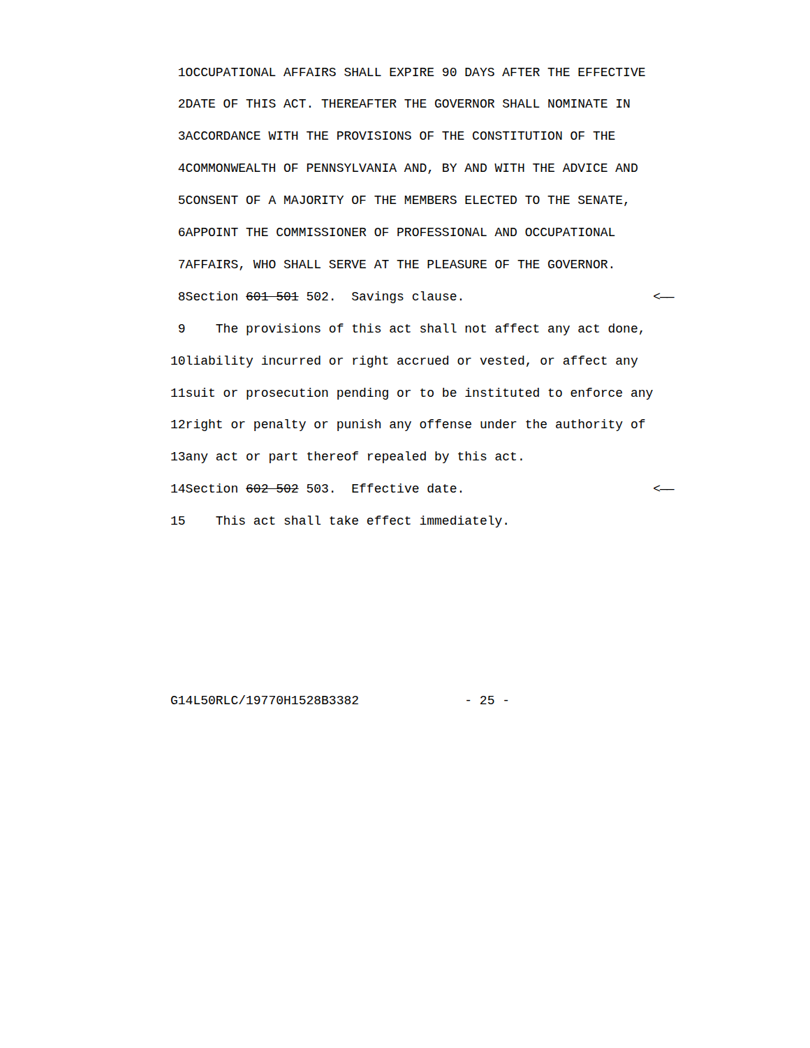| 1 | OCCUPATIONAL AFFAIRS SHALL EXPIRE 90 DAYS AFTER THE EFFECTIVE | |
| 2 | DATE OF THIS ACT. THEREAFTER THE GOVERNOR SHALL NOMINATE IN | |
| 3 | ACCORDANCE WITH THE PROVISIONS OF THE CONSTITUTION OF THE | |
| 4 | COMMONWEALTH OF PENNSYLVANIA AND, BY AND WITH THE ADVICE AND | |
| 5 | CONSENT OF A MAJORITY OF THE MEMBERS ELECTED TO THE SENATE, | |
| 6 | APPOINT THE COMMISSIONER OF PROFESSIONAL AND OCCUPATIONAL | |
| 7 | AFFAIRS, WHO SHALL SERVE AT THE PLEASURE OF THE GOVERNOR. | |
| 8 | Section 601 501 502. Savings clause. | <—— |
| 9 | The provisions of this act shall not affect any act done, | |
| 10 | liability incurred or right accrued or vested, or affect any | |
| 11 | suit or prosecution pending or to be instituted to enforce any | |
| 12 | right or penalty or punish any offense under the authority of | |
| 13 | any act or part thereof repealed by this act. | |
| 14 | Section 602 502 503. Effective date. | <—— |
| 15 | This act shall take effect immediately. | |
G14L50RLC/19770H1528B3382 - 25 -